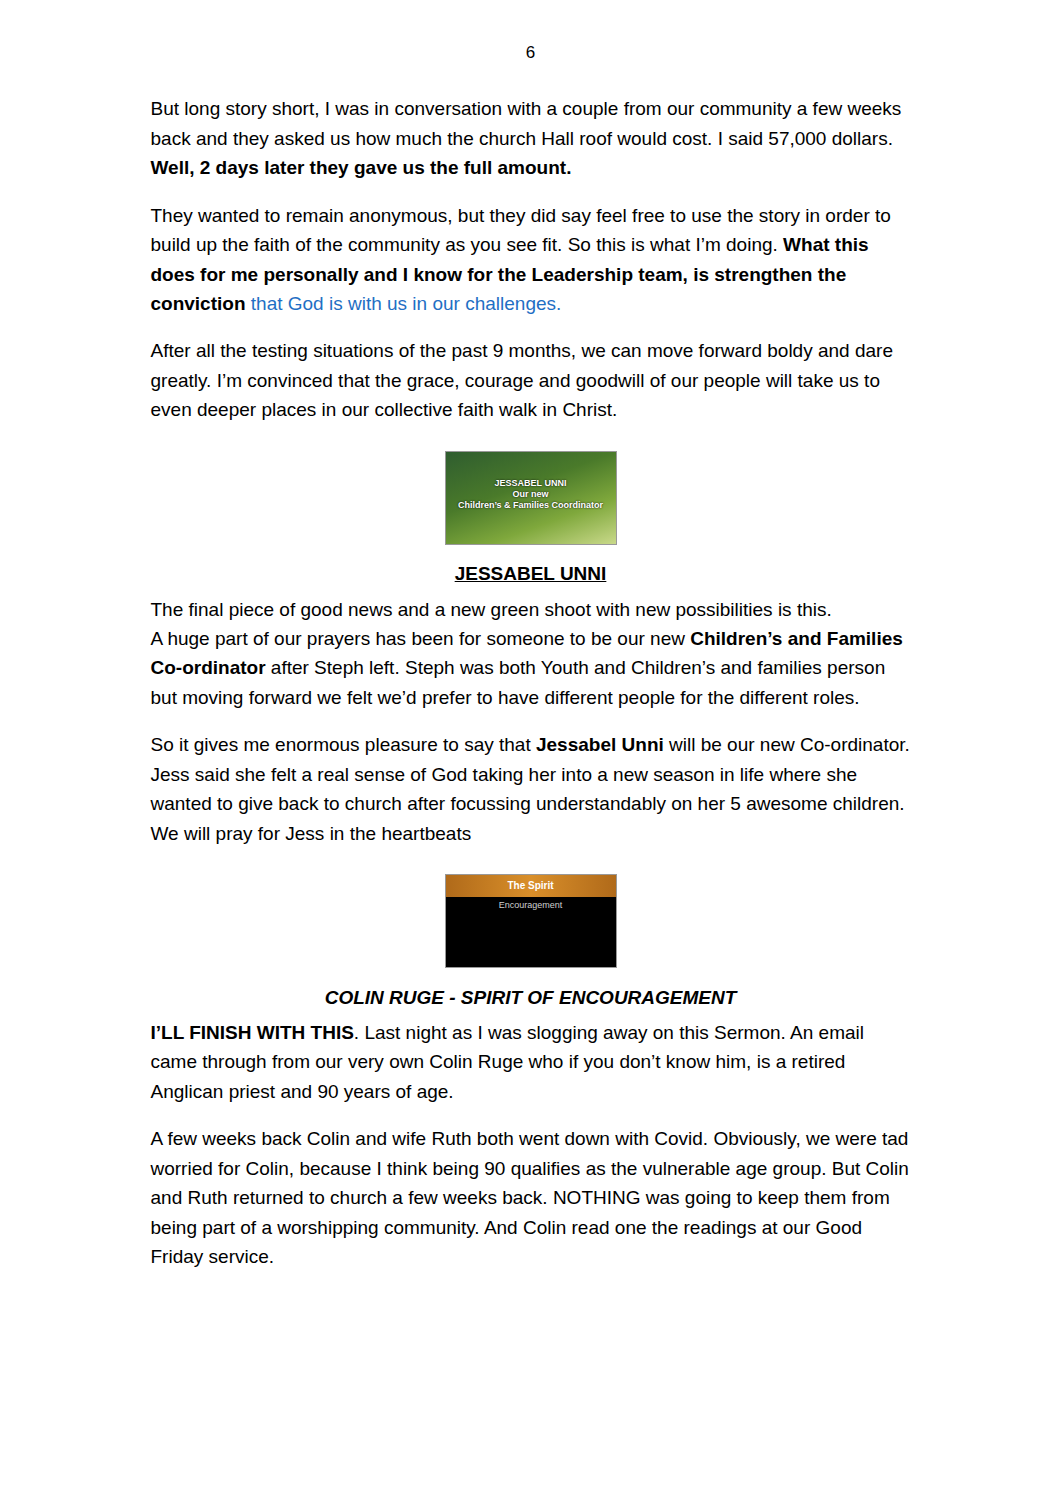6
But long story short, I was in conversation with a couple from our community a few weeks back and they asked us how much the church Hall roof would cost. I said 57,000 dollars. Well, 2 days later they gave us the full amount.
They wanted to remain anonymous, but they did say feel free to use the story in order to build up the faith of the community as you see fit. So this is what I’m doing. What this does for me personally and I know for the Leadership team, is strengthen the conviction that God is with us in our challenges.
After all the testing situations of the past 9 months, we can move forward boldy and dare greatly. I’m convinced that the grace, courage and goodwill of our people will take us to even deeper places in our collective faith walk in Christ.
JESSABEL UNNI
Our new
Children’s & Families Coordinator
JESSABEL UNNI
The final piece of good news and a new green shoot with new possibilities is this.
A huge part of our prayers has been for someone to be our new Children’s and Families Co-ordinator after Steph left. Steph was both Youth and Children’s and families person but moving forward we felt we’d prefer to have different people for the different roles.
So it gives me enormous pleasure to say that Jessabel Unni will be our new Co-ordinator. Jess said she felt a real sense of God taking her into a new season in life where she wanted to give back to church after focussing understandably on her 5 awesome children. We will pray for Jess in the heartbeats
The Spirit
Encouragement
COLIN RUGE - SPIRIT OF ENCOURAGEMENT
I’LL FINISH WITH THIS. Last night as I was slogging away on this Sermon. An email came through from our very own Colin Ruge who if you don’t know him, is a retired Anglican priest and 90 years of age.
A few weeks back Colin and wife Ruth both went down with Covid. Obviously, we were tad worried for Colin, because I think being 90 qualifies as the vulnerable age group. But Colin and Ruth returned to church a few weeks back. NOTHING was going to keep them from being part of a worshipping community. And Colin read one the readings at our Good Friday service.